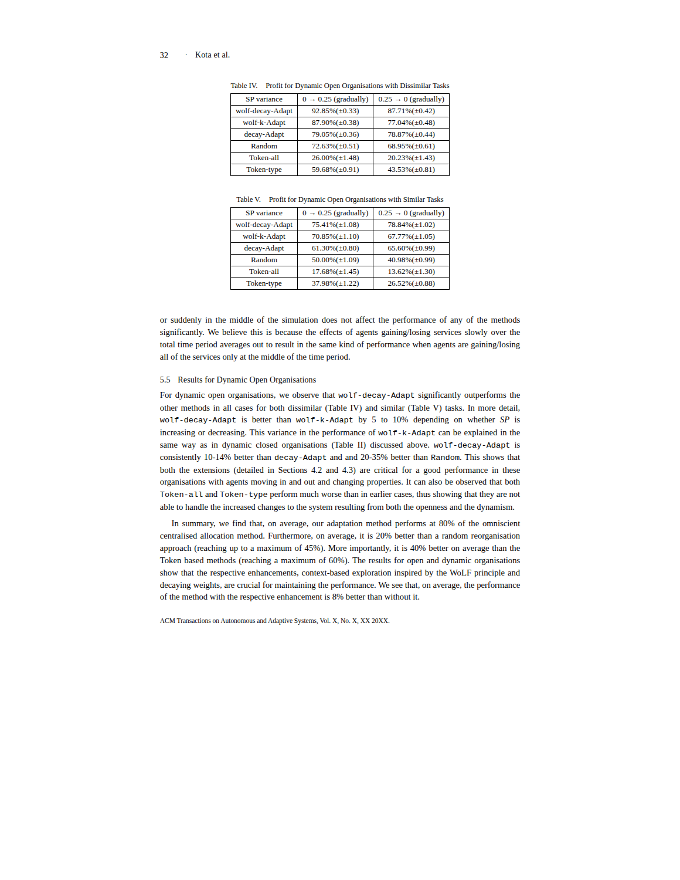32·Kota et al.
Table IV. Profit for Dynamic Open Organisations with Dissimilar Tasks
| SP variance | 0 → 0.25 (gradually) | 0.25 → 0 (gradually) |
| --- | --- | --- |
| wolf-decay-Adapt | 92.85%(±0.33) | 87.71%(±0.42) |
| wolf-k-Adapt | 87.90%(±0.38) | 77.04%(±0.48) |
| decay-Adapt | 79.05%(±0.36) | 78.87%(±0.44) |
| Random | 72.63%(±0.51) | 68.95%(±0.61) |
| Token-all | 26.00%(±1.48) | 20.23%(±1.43) |
| Token-type | 59.68%(±0.91) | 43.53%(±0.81) |
Table V. Profit for Dynamic Open Organisations with Similar Tasks
| SP variance | 0 → 0.25 (gradually) | 0.25 → 0 (gradually) |
| --- | --- | --- |
| wolf-decay-Adapt | 75.41%(±1.08) | 78.84%(±1.02) |
| wolf-k-Adapt | 70.85%(±1.10) | 67.77%(±1.05) |
| decay-Adapt | 61.30%(±0.80) | 65.60%(±0.99) |
| Random | 50.00%(±1.09) | 40.98%(±0.99) |
| Token-all | 17.68%(±1.45) | 13.62%(±1.30) |
| Token-type | 37.98%(±1.22) | 26.52%(±0.88) |
or suddenly in the middle of the simulation does not affect the performance of any of the methods significantly. We believe this is because the effects of agents gaining/losing services slowly over the total time period averages out to result in the same kind of performance when agents are gaining/losing all of the services only at the middle of the time period.
5.5 Results for Dynamic Open Organisations
For dynamic open organisations, we observe that wolf-decay-Adapt significantly outperforms the other methods in all cases for both dissimilar (Table IV) and similar (Table V) tasks. In more detail, wolf-decay-Adapt is better than wolf-k-Adapt by 5 to 10% depending on whether SP is increasing or decreasing. This variance in the performance of wolf-k-Adapt can be explained in the same way as in dynamic closed organisations (Table II) discussed above. wolf-decay-Adapt is consistently 10-14% better than decay-Adapt and and 20-35% better than Random. This shows that both the extensions (detailed in Sections 4.2 and 4.3) are critical for a good performance in these organisations with agents moving in and out and changing properties. It can also be observed that both Token-all and Token-type perform much worse than in earlier cases, thus showing that they are not able to handle the increased changes to the system resulting from both the openness and the dynamism.
In summary, we find that, on average, our adaptation method performs at 80% of the omniscient centralised allocation method. Furthermore, on average, it is 20% better than a random reorganisation approach (reaching up to a maximum of 45%). More importantly, it is 40% better on average than the Token based methods (reaching a maximum of 60%). The results for open and dynamic organisations show that the respective enhancements, context-based exploration inspired by the WoLF principle and decaying weights, are crucial for maintaining the performance. We see that, on average, the performance of the method with the respective enhancement is 8% better than without it.
ACM Transactions on Autonomous and Adaptive Systems, Vol. X, No. X, XX 20XX.